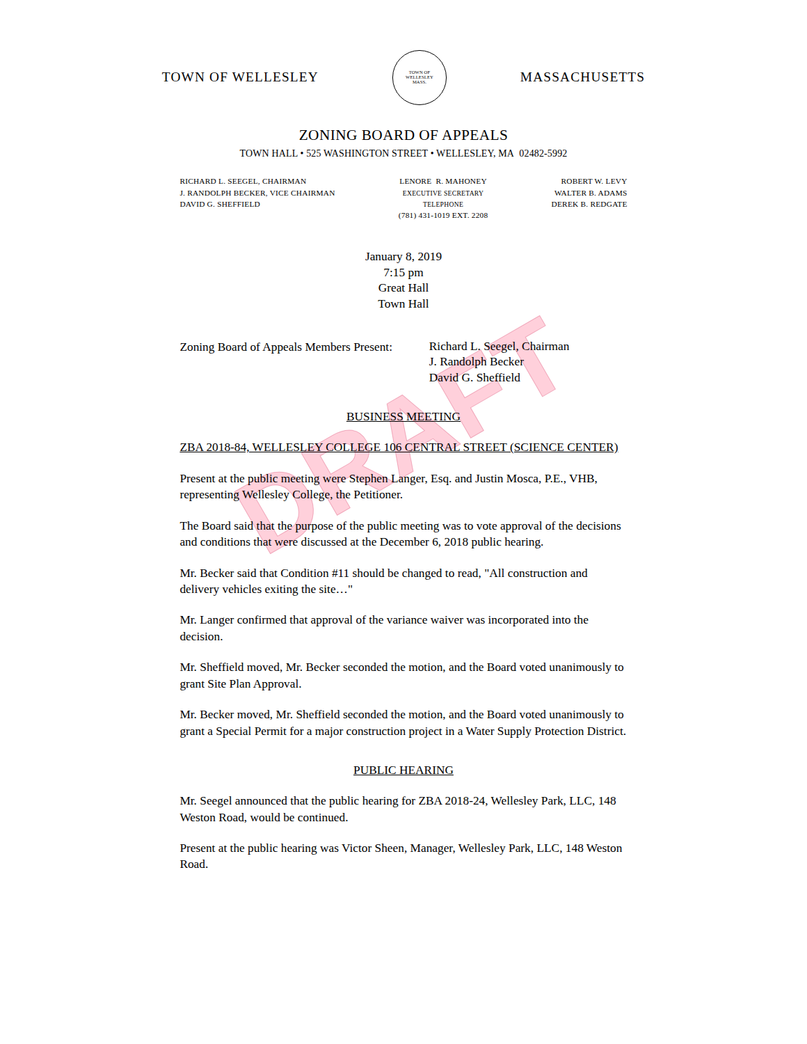DRAFT
TOWN OF WELLESLEY
TOWN OF
WELLESLEY
MASS.
MASSACHUSETTS
ZONING BOARD OF APPEALS
TOWN HALL • 525 WASHINGTON STREET • WELLESLEY, MA 02482-5992
RICHARD L. SEEGEL, CHAIRMAN
J. RANDOLPH BECKER, VICE CHAIRMAN
DAVID G. SHEFFIELD
LENORE R. MAHONEY
EXECUTIVE SECRETARY
TELEPHONE
(781) 431-1019 EXT. 2208
ROBERT W. LEVY
WALTER B. ADAMS
DEREK B. REDGATE
January 8, 2019
7:15 pm
Great Hall
Town Hall
Zoning Board of Appeals Members Present:
Richard L. Seegel, Chairman
J. Randolph Becker
David G. Sheffield
BUSINESS MEETING
ZBA 2018-84, WELLESLEY COLLEGE 106 CENTRAL STREET (SCIENCE CENTER)
Present at the public meeting were Stephen Langer, Esq. and Justin Mosca, P.E., VHB, representing Wellesley College, the Petitioner.
The Board said that the purpose of the public meeting was to vote approval of the decisions and conditions that were discussed at the December 6, 2018 public hearing.
Mr. Becker said that Condition #11 should be changed to read, "All construction and delivery vehicles exiting the site…"
Mr. Langer confirmed that approval of the variance waiver was incorporated into the decision.
Mr. Sheffield moved, Mr. Becker seconded the motion, and the Board voted unanimously to grant Site Plan Approval.
Mr. Becker moved, Mr. Sheffield seconded the motion, and the Board voted unanimously to grant a Special Permit for a major construction project in a Water Supply Protection District.
PUBLIC HEARING
Mr. Seegel announced that the public hearing for ZBA 2018-24, Wellesley Park, LLC, 148 Weston Road, would be continued.
Present at the public hearing was Victor Sheen, Manager, Wellesley Park, LLC, 148 Weston Road.